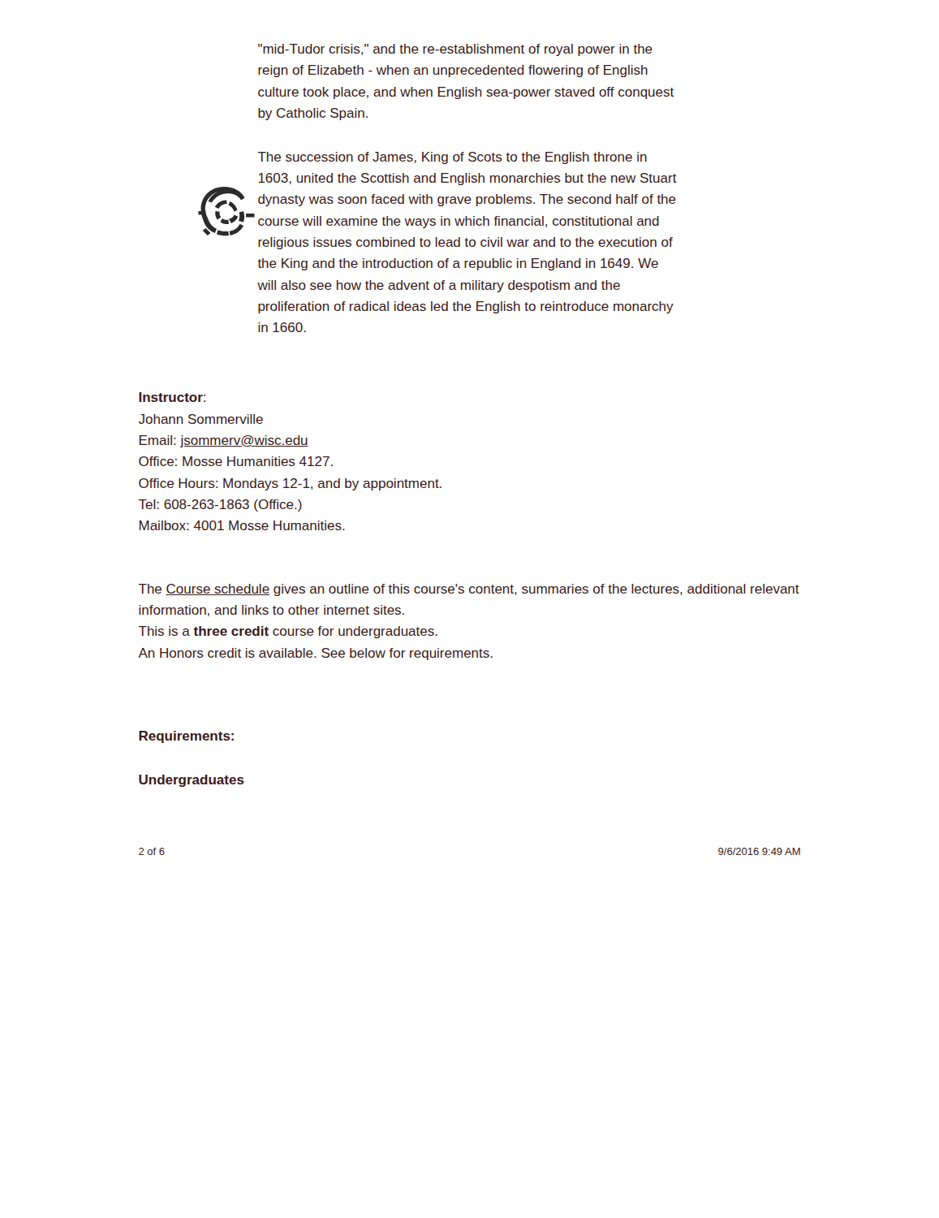"mid-Tudor crisis," and the re-establishment of royal power in the reign of Elizabeth - when an unprecedented flowering of English culture took place, and when English sea-power staved off conquest by Catholic Spain.
The succession of James, King of Scots to the English throne in 1603, united the Scottish and English monarchies but the new Stuart dynasty was soon faced with grave problems. The second half of the course will examine the ways in which financial, constitutional and religious issues combined to lead to civil war and to the execution of the King and the introduction of a republic in England in 1649. We will also see how the advent of a military despotism and the proliferation of radical ideas led the English to reintroduce monarchy in 1660.
Instructor:
Johann Sommerville
Email: jsommerv@wisc.edu
Office: Mosse Humanities 4127.
Office Hours: Mondays 12-1, and by appointment.
Tel: 608-263-1863 (Office.)
Mailbox: 4001 Mosse Humanities.
The Course schedule gives an outline of this course's content, summaries of the lectures, additional relevant information, and links to other internet sites.
This is a three credit course for undergraduates.
An Honors credit is available. See below for requirements.
Requirements:
Undergraduates
2 of 6 9/6/2016 9:49 AM